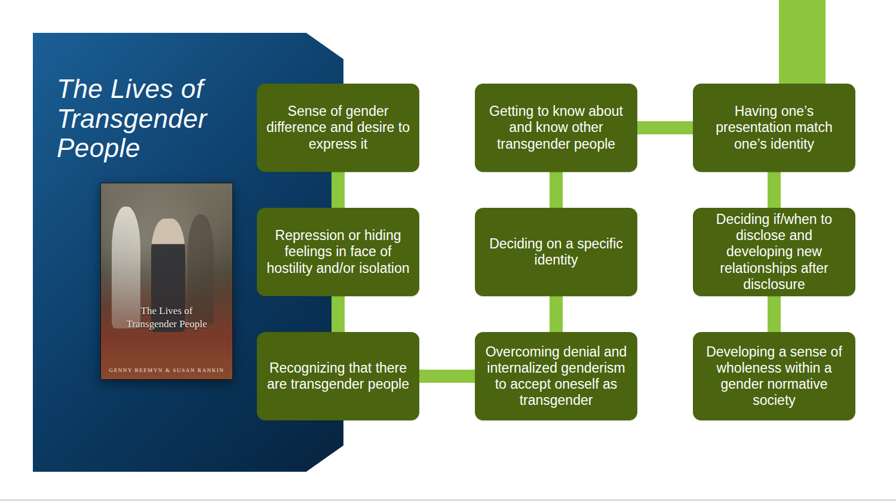The Lives of Transgender People
The Lives of
Transgender People
Genny Beemyn & Susan Rankin
Sense of gender difference and desire to express it
Repression or hiding feelings in face of hostility and/or isolation
Recognizing that there are transgender people
Getting to know about and know other transgender people
Deciding on a specific identity
Overcoming denial and internalized genderism to accept oneself as transgender
Having one’s presentation match one’s identity
Deciding if/when to disclose and developing new relationships after disclosure
Developing a sense of wholeness within a gender normative society